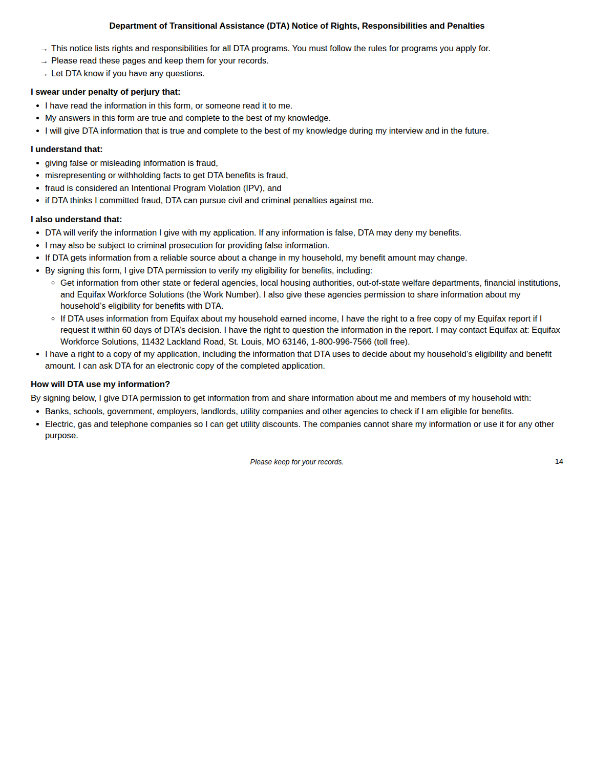Department of Transitional Assistance (DTA) Notice of Rights, Responsibilities and Penalties
This notice lists rights and responsibilities for all DTA programs. You must follow the rules for programs you apply for.
Please read these pages and keep them for your records.
Let DTA know if you have any questions.
I swear under penalty of perjury that:
I have read the information in this form, or someone read it to me.
My answers in this form are true and complete to the best of my knowledge.
I will give DTA information that is true and complete to the best of my knowledge during my interview and in the future.
I understand that:
giving false or misleading information is fraud,
misrepresenting or withholding facts to get DTA benefits is fraud,
fraud is considered an Intentional Program Violation (IPV), and
if DTA thinks I committed fraud, DTA can pursue civil and criminal penalties against me.
I also understand that:
DTA will verify the information I give with my application. If any information is false, DTA may deny my benefits.
I may also be subject to criminal prosecution for providing false information.
If DTA gets information from a reliable source about a change in my household, my benefit amount may change.
By signing this form, I give DTA permission to verify my eligibility for benefits, including:
Get information from other state or federal agencies, local housing authorities, out-of-state welfare departments, financial institutions, and Equifax Workforce Solutions (the Work Number). I also give these agencies permission to share information about my household’s eligibility for benefits with DTA.
If DTA uses information from Equifax about my household earned income, I have the right to a free copy of my Equifax report if I request it within 60 days of DTA’s decision. I have the right to question the information in the report. I may contact Equifax at: Equifax Workforce Solutions, 11432 Lackland Road, St. Louis, MO 63146, 1-800-996-7566 (toll free).
I have a right to a copy of my application, including the information that DTA uses to decide about my household’s eligibility and benefit amount. I can ask DTA for an electronic copy of the completed application.
How will DTA use my information?
By signing below, I give DTA permission to get information from and share information about me and members of my household with:
Banks, schools, government, employers, landlords, utility companies and other agencies to check if I am eligible for benefits.
Electric, gas and telephone companies so I can get utility discounts. The companies cannot share my information or use it for any other purpose.
Please keep for your records. 14